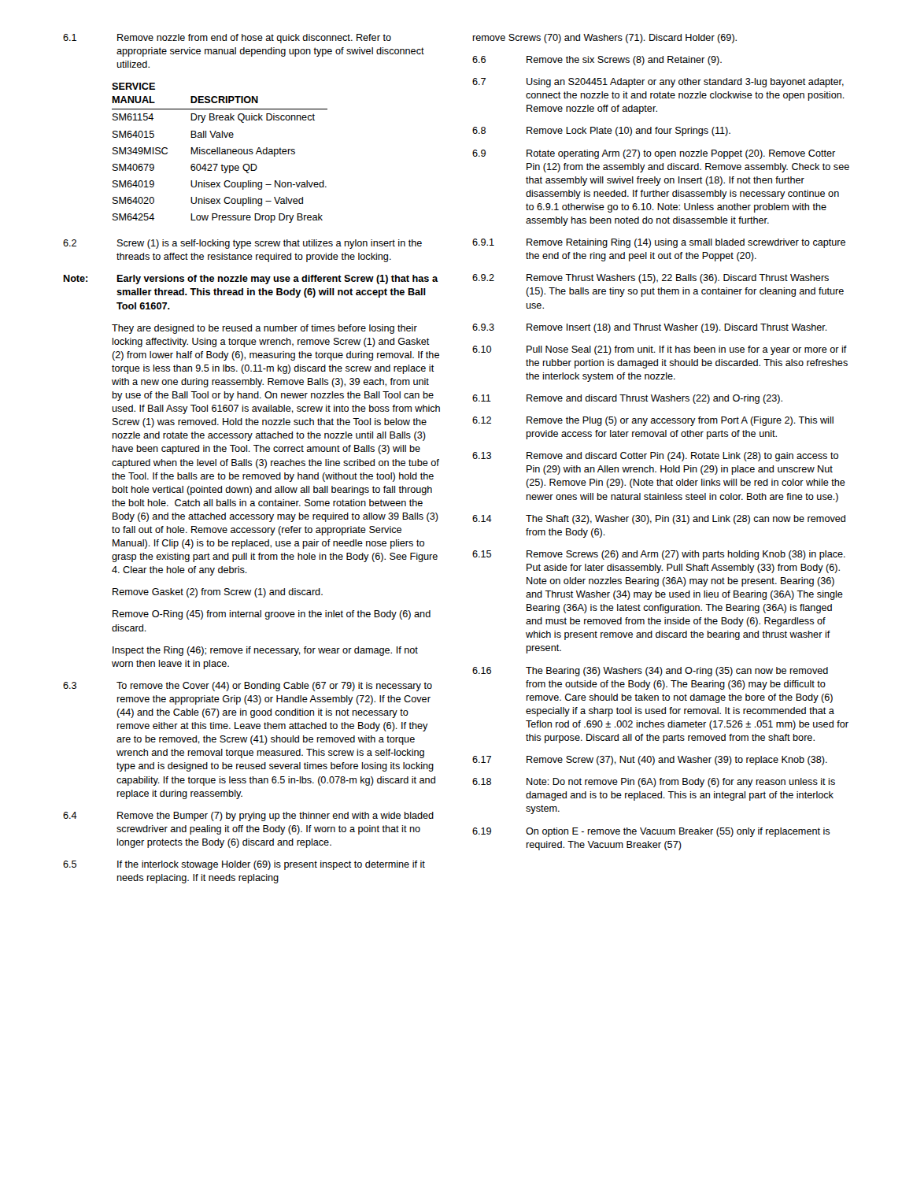6.1
Remove nozzle from end of hose at quick disconnect. Refer to appropriate service manual depending upon type of swivel disconnect utilized.
| SERVICE MANUAL | DESCRIPTION |
| --- | --- |
| SM61154 | Dry Break Quick Disconnect |
| SM64015 | Ball Valve |
| SM349MISC | Miscellaneous Adapters |
| SM40679 | 60427 type QD |
| SM64019 | Unisex Coupling – Non-valved. |
| SM64020 | Unisex Coupling – Valved |
| SM64254 | Low Pressure Drop Dry Break |
6.2
Screw (1) is a self-locking type screw that utilizes a nylon insert in the threads to affect the resistance required to provide the locking.
Note:
Early versions of the nozzle may use a different Screw (1) that has a smaller thread. This thread in the Body (6) will not accept the Ball Tool 61607.
They are designed to be reused a number of times before losing their locking affectivity. Using a torque wrench, remove Screw (1) and Gasket (2) from lower half of Body (6), measuring the torque during removal. If the torque is less than 9.5 in lbs. (0.11-m kg) discard the screw and replace it with a new one during reassembly. Remove Balls (3), 39 each, from unit by use of the Ball Tool or by hand. On newer nozzles the Ball Tool can be used. If Ball Assy Tool 61607 is available, screw it into the boss from which Screw (1) was removed. Hold the nozzle such that the Tool is below the nozzle and rotate the accessory attached to the nozzle until all Balls (3) have been captured in the Tool. The correct amount of Balls (3) will be captured when the level of Balls (3) reaches the line scribed on the tube of the Tool. If the balls are to be removed by hand (without the tool) hold the bolt hole vertical (pointed down) and allow all ball bearings to fall through the bolt hole. Catch all balls in a container. Some rotation between the Body (6) and the attached accessory may be required to allow 39 Balls (3) to fall out of hole. Remove accessory (refer to appropriate Service Manual). If Clip (4) is to be replaced, use a pair of needle nose pliers to grasp the existing part and pull it from the hole in the Body (6). See Figure 4. Clear the hole of any debris.
Remove Gasket (2) from Screw (1) and discard.
Remove O-Ring (45) from internal groove in the inlet of the Body (6) and discard.
Inspect the Ring (46); remove if necessary, for wear or damage. If not worn then leave it in place.
6.3
To remove the Cover (44) or Bonding Cable (67 or 79) it is necessary to remove the appropriate Grip (43) or Handle Assembly (72). If the Cover (44) and the Cable (67) are in good condition it is not necessary to remove either at this time. Leave them attached to the Body (6). If they are to be removed, the Screw (41) should be removed with a torque wrench and the removal torque measured. This screw is a self-locking type and is designed to be reused several times before losing its locking capability. If the torque is less than 6.5 in-lbs. (0.078-m kg) discard it and replace it during reassembly.
6.4
Remove the Bumper (7) by prying up the thinner end with a wide bladed screwdriver and pealing it off the Body (6). If worn to a point that it no longer protects the Body (6) discard and replace.
6.5
If the interlock stowage Holder (69) is present inspect to determine if it needs replacing. If it needs replacing
remove Screws (70) and Washers (71). Discard Holder (69).
6.6
Remove the six Screws (8) and Retainer (9).
6.7
Using an S204451 Adapter or any other standard 3-lug bayonet adapter, connect the nozzle to it and rotate nozzle clockwise to the open position. Remove nozzle off of adapter.
6.8
Remove Lock Plate (10) and four Springs (11).
6.9
Rotate operating Arm (27) to open nozzle Poppet (20). Remove Cotter Pin (12) from the assembly and discard. Remove assembly. Check to see that assembly will swivel freely on Insert (18). If not then further disassembly is needed. If further disassembly is necessary continue on to 6.9.1 otherwise go to 6.10. Note: Unless another problem with the assembly has been noted do not disassemble it further.
6.9.1
Remove Retaining Ring (14) using a small bladed screwdriver to capture the end of the ring and peel it out of the Poppet (20).
6.9.2
Remove Thrust Washers (15), 22 Balls (36). Discard Thrust Washers (15). The balls are tiny so put them in a container for cleaning and future use.
6.9.3
Remove Insert (18) and Thrust Washer (19). Discard Thrust Washer.
6.10
Pull Nose Seal (21) from unit. If it has been in use for a year or more or if the rubber portion is damaged it should be discarded. This also refreshes the interlock system of the nozzle.
6.11
Remove and discard Thrust Washers (22) and O-ring (23).
6.12
Remove the Plug (5) or any accessory from Port A (Figure 2). This will provide access for later removal of other parts of the unit.
6.13
Remove and discard Cotter Pin (24). Rotate Link (28) to gain access to Pin (29) with an Allen wrench. Hold Pin (29) in place and unscrew Nut (25). Remove Pin (29). (Note that older links will be red in color while the newer ones will be natural stainless steel in color. Both are fine to use.)
6.14
The Shaft (32), Washer (30), Pin (31) and Link (28) can now be removed from the Body (6).
6.15
Remove Screws (26) and Arm (27) with parts holding Knob (38) in place. Put aside for later disassembly. Pull Shaft Assembly (33) from Body (6). Note on older nozzles Bearing (36A) may not be present. Bearing (36) and Thrust Washer (34) may be used in lieu of Bearing (36A) The single Bearing (36A) is the latest configuration. The Bearing (36A) is flanged and must be removed from the inside of the Body (6). Regardless of which is present remove and discard the bearing and thrust washer if present.
6.16
The Bearing (36) Washers (34) and O-ring (35) can now be removed from the outside of the Body (6). The Bearing (36) may be difficult to remove. Care should be taken to not damage the bore of the Body (6) especially if a sharp tool is used for removal. It is recommended that a Teflon rod of .690 ± .002 inches diameter (17.526 ± .051 mm) be used for this purpose. Discard all of the parts removed from the shaft bore.
6.17
Remove Screw (37), Nut (40) and Washer (39) to replace Knob (38).
6.18
Note: Do not remove Pin (6A) from Body (6) for any reason unless it is damaged and is to be replaced. This is an integral part of the interlock system.
6.19
On option E - remove the Vacuum Breaker (55) only if replacement is required. The Vacuum Breaker (57)